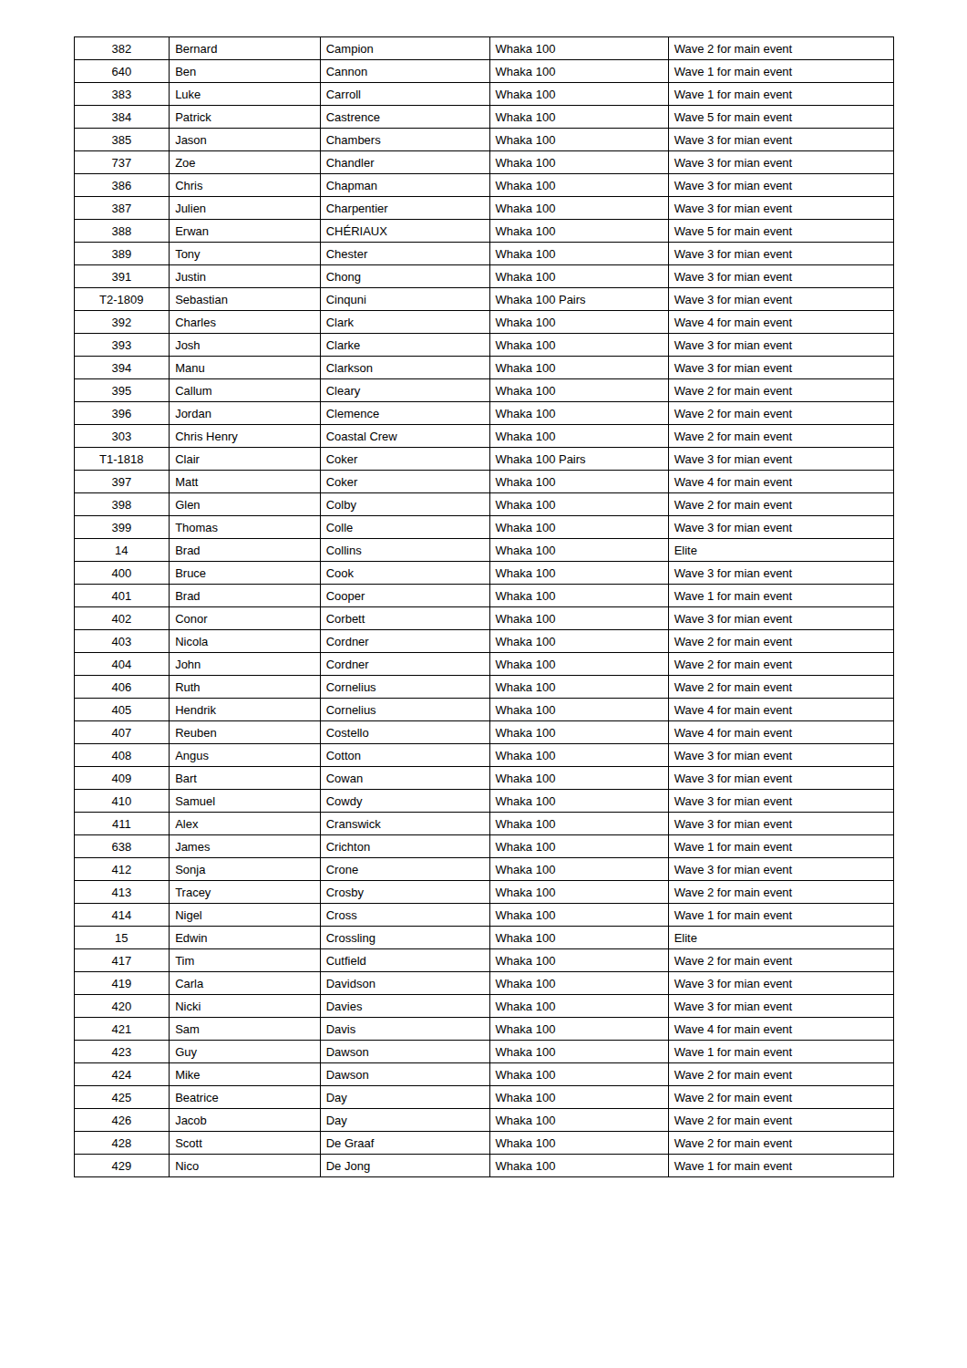| 382 | Bernard | Campion | Whaka 100 | Wave 2 for main event |
| 640 | Ben | Cannon | Whaka 100 | Wave 1 for main event |
| 383 | Luke | Carroll | Whaka 100 | Wave 1 for main event |
| 384 | Patrick | Castrence | Whaka 100 | Wave 5 for main event |
| 385 | Jason | Chambers | Whaka 100 | Wave 3 for mian event |
| 737 | Zoe | Chandler | Whaka 100 | Wave 3 for mian event |
| 386 | Chris | Chapman | Whaka 100 | Wave 3 for mian event |
| 387 | Julien | Charpentier | Whaka 100 | Wave 3 for mian event |
| 388 | Erwan | CHÉRIAUX | Whaka 100 | Wave 5 for main event |
| 389 | Tony | Chester | Whaka 100 | Wave 3 for mian event |
| 391 | Justin | Chong | Whaka 100 | Wave 3 for mian event |
| T2-1809 | Sebastian | Cinquni | Whaka 100 Pairs | Wave 3 for mian event |
| 392 | Charles | Clark | Whaka 100 | Wave 4 for main event |
| 393 | Josh | Clarke | Whaka 100 | Wave 3 for mian event |
| 394 | Manu | Clarkson | Whaka 100 | Wave 3 for mian event |
| 395 | Callum | Cleary | Whaka 100 | Wave 2 for main event |
| 396 | Jordan | Clemence | Whaka 100 | Wave 2 for main event |
| 303 | Chris Henry | Coastal Crew | Whaka 100 | Wave 2 for main event |
| T1-1818 | Clair | Coker | Whaka 100 Pairs | Wave 3 for mian event |
| 397 | Matt | Coker | Whaka 100 | Wave 4 for main event |
| 398 | Glen | Colby | Whaka 100 | Wave 2 for main event |
| 399 | Thomas | Colle | Whaka 100 | Wave 3 for mian event |
| 14 | Brad | Collins | Whaka 100 | Elite |
| 400 | Bruce | Cook | Whaka 100 | Wave 3 for mian event |
| 401 | Brad | Cooper | Whaka 100 | Wave 1 for main event |
| 402 | Conor | Corbett | Whaka 100 | Wave 3 for mian event |
| 403 | Nicola | Cordner | Whaka 100 | Wave 2 for main event |
| 404 | John | Cordner | Whaka 100 | Wave 2 for main event |
| 406 | Ruth | Cornelius | Whaka 100 | Wave 2 for main event |
| 405 | Hendrik | Cornelius | Whaka 100 | Wave 4 for main event |
| 407 | Reuben | Costello | Whaka 100 | Wave 4 for main event |
| 408 | Angus | Cotton | Whaka 100 | Wave 3 for mian event |
| 409 | Bart | Cowan | Whaka 100 | Wave 3 for mian event |
| 410 | Samuel | Cowdy | Whaka 100 | Wave 3 for mian event |
| 411 | Alex | Cranswick | Whaka 100 | Wave 3 for mian event |
| 638 | James | Crichton | Whaka 100 | Wave 1 for main event |
| 412 | Sonja | Crone | Whaka 100 | Wave 3 for mian event |
| 413 | Tracey | Crosby | Whaka 100 | Wave 2 for main event |
| 414 | Nigel | Cross | Whaka 100 | Wave 1 for main event |
| 15 | Edwin | Crossling | Whaka 100 | Elite |
| 417 | Tim | Cutfield | Whaka 100 | Wave 2 for main event |
| 419 | Carla | Davidson | Whaka 100 | Wave 3 for mian event |
| 420 | Nicki | Davies | Whaka 100 | Wave 3 for mian event |
| 421 | Sam | Davis | Whaka 100 | Wave 4 for main event |
| 423 | Guy | Dawson | Whaka 100 | Wave 1 for main event |
| 424 | Mike | Dawson | Whaka 100 | Wave 2 for main event |
| 425 | Beatrice | Day | Whaka 100 | Wave 2 for main event |
| 426 | Jacob | Day | Whaka 100 | Wave 2 for main event |
| 428 | Scott | De Graaf | Whaka 100 | Wave 2 for main event |
| 429 | Nico | De Jong | Whaka 100 | Wave 1 for main event |